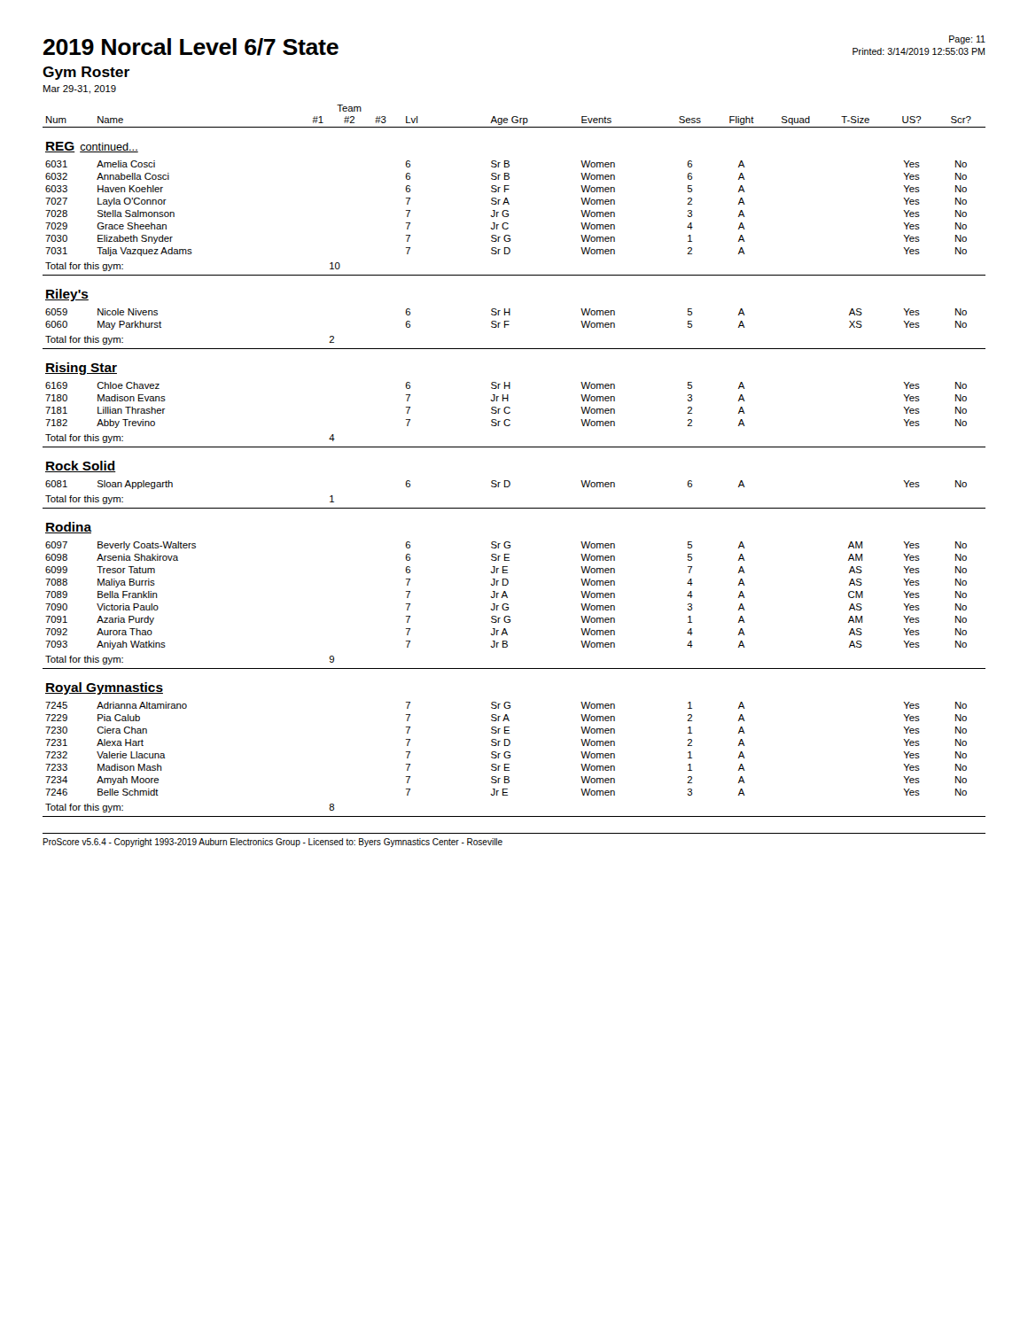Page: 11
Printed: 3/14/2019 12:55:03 PM
2019 Norcal Level 6/7 State
Gym Roster
Mar 29-31, 2019
| | | Team | | | | | | | | | |
| --- | --- | --- | --- | --- | --- | --- | --- | --- | --- | --- | --- |
| Num | Name | #1 | #2 | #3 | Lvl | Age Grp | Events | Sess | Flight | Squad | T-Size | US? | Scr? |
| REG continued... |
| 6031 | Amelia Cosci | | | | 6 | Sr B | Women | 6 | A | | | Yes | No |
| 6032 | Annabella Cosci | | | | 6 | Sr B | Women | 6 | A | | | Yes | No |
| 6033 | Haven Koehler | | | | 6 | Sr F | Women | 5 | A | | | Yes | No |
| 7027 | Layla O'Connor | | | | 7 | Sr A | Women | 2 | A | | | Yes | No |
| 7028 | Stella Salmonson | | | | 7 | Jr G | Women | 3 | A | | | Yes | No |
| 7029 | Grace Sheehan | | | | 7 | Jr C | Women | 4 | A | | | Yes | No |
| 7030 | Elizabeth Snyder | | | | 7 | Sr G | Women | 1 | A | | | Yes | No |
| 7031 | Talja Vazquez Adams | | | | 7 | Sr D | Women | 2 | A | | | Yes | No |
| Total for this gym: | 10 |
| Riley's |
| 6059 | Nicole Nivens | | | | 6 | Sr H | Women | 5 | A | | AS | Yes | No |
| 6060 | May Parkhurst | | | | 6 | Sr F | Women | 5 | A | | XS | Yes | No |
| Total for this gym: | 2 |
| Rising Star |
| 6169 | Chloe Chavez | | | | 6 | Sr H | Women | 5 | A | | | Yes | No |
| 7180 | Madison Evans | | | | 7 | Jr H | Women | 3 | A | | | Yes | No |
| 7181 | Lillian Thrasher | | | | 7 | Sr C | Women | 2 | A | | | Yes | No |
| 7182 | Abby Trevino | | | | 7 | Sr C | Women | 2 | A | | | Yes | No |
| Total for this gym: | 4 |
| Rock Solid |
| 6081 | Sloan Applegarth | | | | 6 | Sr D | Women | 6 | A | | | Yes | No |
| Total for this gym: | 1 |
| Rodina |
| 6097 | Beverly Coats-Walters | | | | 6 | Sr G | Women | 5 | A | | AM | Yes | No |
| 6098 | Arsenia Shakirova | | | | 6 | Sr E | Women | 5 | A | | AM | Yes | No |
| 6099 | Tresor Tatum | | | | 6 | Jr E | Women | 7 | A | | AS | Yes | No |
| 7088 | Maliya Burris | | | | 7 | Jr D | Women | 4 | A | | AS | Yes | No |
| 7089 | Bella Franklin | | | | 7 | Jr A | Women | 4 | A | | CM | Yes | No |
| 7090 | Victoria Paulo | | | | 7 | Jr G | Women | 3 | A | | AS | Yes | No |
| 7091 | Azaria Purdy | | | | 7 | Sr G | Women | 1 | A | | AM | Yes | No |
| 7092 | Aurora Thao | | | | 7 | Jr A | Women | 4 | A | | AS | Yes | No |
| 7093 | Aniyah Watkins | | | | 7 | Jr B | Women | 4 | A | | AS | Yes | No |
| Total for this gym: | 9 |
| Royal Gymnastics |
| 7245 | Adrianna Altamirano | | | | 7 | Sr G | Women | 1 | A | | | Yes | No |
| 7229 | Pia Calub | | | | 7 | Sr A | Women | 2 | A | | | Yes | No |
| 7230 | Ciera Chan | | | | 7 | Sr E | Women | 1 | A | | | Yes | No |
| 7231 | Alexa Hart | | | | 7 | Sr D | Women | 2 | A | | | Yes | No |
| 7232 | Valerie Llacuna | | | | 7 | Sr G | Women | 1 | A | | | Yes | No |
| 7233 | Madison Mash | | | | 7 | Sr E | Women | 1 | A | | | Yes | No |
| 7234 | Amyah Moore | | | | 7 | Sr B | Women | 2 | A | | | Yes | No |
| 7246 | Belle Schmidt | | | | 7 | Jr E | Women | 3 | A | | | Yes | No |
| Total for this gym: | 8 |
ProScore v5.6.4 - Copyright 1993-2019 Auburn Electronics Group - Licensed to: Byers Gymnastics Center - Roseville